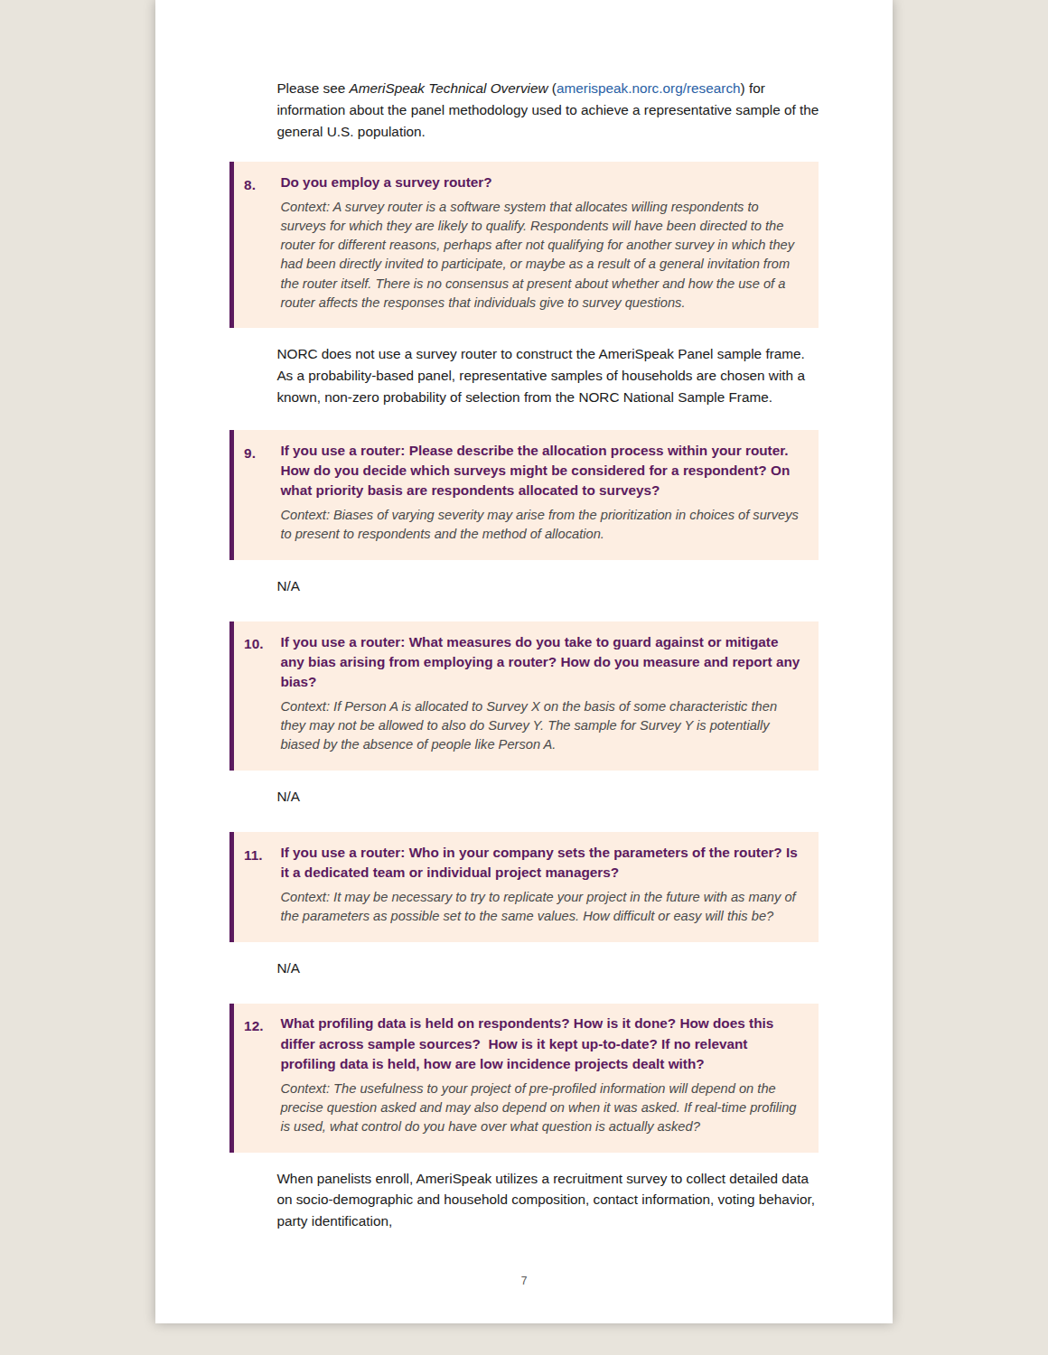Please see AmeriSpeak Technical Overview (amerispeak.norc.org/research) for information about the panel methodology used to achieve a representative sample of the general U.S. population.
8.
Do you employ a survey router?
Context: A survey router is a software system that allocates willing respondents to surveys for which they are likely to qualify. Respondents will have been directed to the router for different reasons, perhaps after not qualifying for another survey in which they had been directly invited to participate, or maybe as a result of a general invitation from the router itself. There is no consensus at present about whether and how the use of a router affects the responses that individuals give to survey questions.
NORC does not use a survey router to construct the AmeriSpeak Panel sample frame. As a probability-based panel, representative samples of households are chosen with a known, non-zero probability of selection from the NORC National Sample Frame.
9.
If you use a router: Please describe the allocation process within your router. How do you decide which surveys might be considered for a respondent? On what priority basis are respondents allocated to surveys?
Context: Biases of varying severity may arise from the prioritization in choices of surveys to present to respondents and the method of allocation.
N/A
10.
If you use a router: What measures do you take to guard against or mitigate any bias arising from employing a router? How do you measure and report any bias?
Context: If Person A is allocated to Survey X on the basis of some characteristic then they may not be allowed to also do Survey Y. The sample for Survey Y is potentially biased by the absence of people like Person A.
N/A
11.
If you use a router: Who in your company sets the parameters of the router? Is it a dedicated team or individual project managers?
Context: It may be necessary to try to replicate your project in the future with as many of the parameters as possible set to the same values. How difficult or easy will this be?
N/A
12.
What profiling data is held on respondents? How is it done? How does this differ across sample sources? How is it kept up-to-date? If no relevant profiling data is held, how are low incidence projects dealt with?
Context: The usefulness to your project of pre-profiled information will depend on the precise question asked and may also depend on when it was asked. If real-time profiling is used, what control do you have over what question is actually asked?
When panelists enroll, AmeriSpeak utilizes a recruitment survey to collect detailed data on socio-demographic and household composition, contact information, voting behavior, party identification,
7